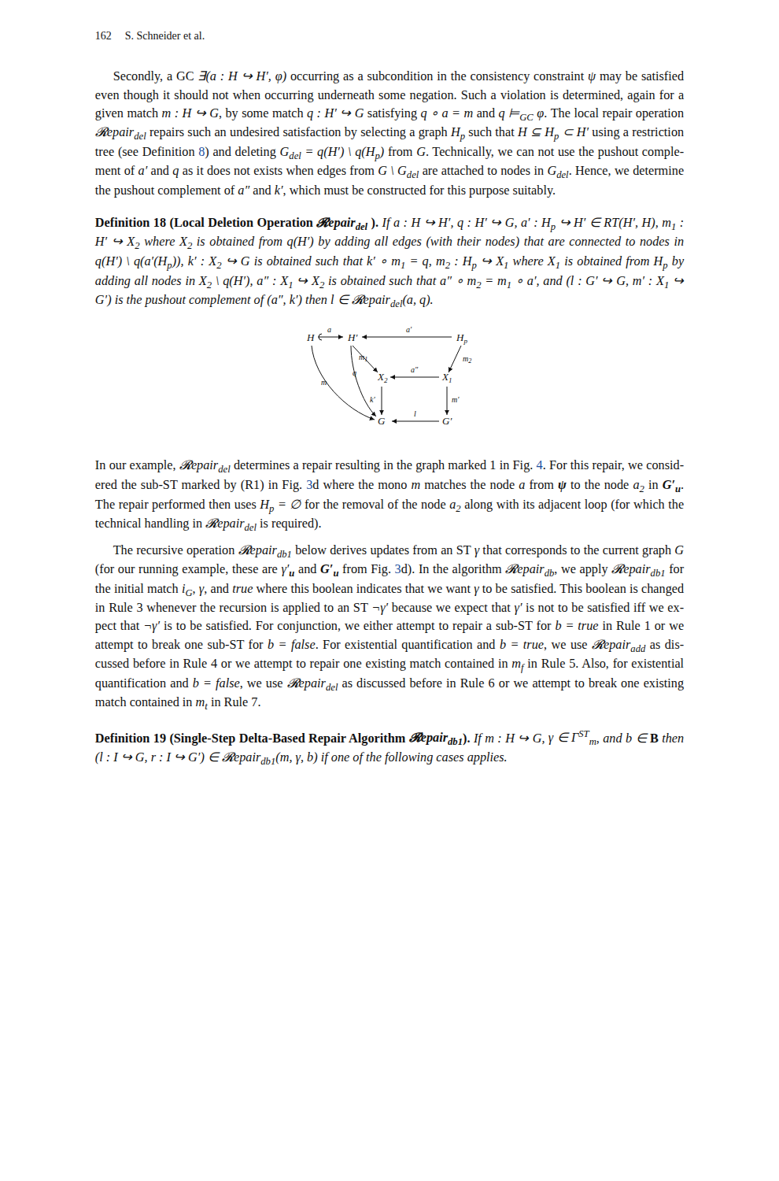162 S. Schneider et al.
Secondly, a GC ∃(a : H ↪ H′, φ) occurring as a subcondition in the consistency constraint ψ may be satisfied even though it should not when occurring underneath some negation. Such a violation is determined, again for a given match m : H ↪ G, by some match q : H′ ↪ G satisfying q ∘ a = m and q ⊨GC φ. The local repair operation 𝓡epairdel repairs such an undesired satisfaction by selecting a graph Hp such that H ⊆ Hp ⊂ H′ using a restriction tree (see Definition 8) and deleting Gdel = q(H′) \ q(Hp) from G. Technically, we can not use the pushout complement of a′ and q as it does not exists when edges from G \ Gdel are attached to nodes in Gdel. Hence, we determine the pushout complement of a″ and k′, which must be constructed for this purpose suitably.
Definition 18 (Local Deletion Operation 𝓡epairdel ). If a : H ↪ H′, q : H′ ↪ G, a′ : Hp ↪ H′ ∈ RT(H′, H), m1 : H′ ↪ X2 where X2 is obtained from q(H′) by adding all edges (with their nodes) that are connected to nodes in q(H′) \ q(a′(Hp)), k′ : X2 ↪ G is obtained such that k′ ∘ m1 = q, m2 : Hp ↪ X1 where X1 is obtained from Hp by adding all nodes in X2 \ q(H′), a″ : X1 ↪ X2 is obtained such that a″ ∘ m2 = m1 ∘ a′, and (l : G′ ↪ G, m′ : X1 ↪ G′) is the pushout complement of (a″, k′) then l ∈ 𝓡epairdel(a, q).
H H′ Hp X2 X1 G G′ a a′ m1 m2 a″ k′ m′ l m q
In our example, 𝓡epairdel determines a repair resulting in the graph marked 1 in Fig. 4. For this repair, we considered the sub-ST marked by (R1) in Fig. 3d where the mono m matches the node a from ψ to the node a2 in G′u. The repair performed then uses Hp = ∅ for the removal of the node a2 along with its adjacent loop (for which the technical handling in 𝓡epairdel is required).
The recursive operation 𝓡epairdb1 below derives updates from an ST γ that corresponds to the current graph G (for our running example, these are γ′u and G′u from Fig. 3d). In the algorithm 𝓡epairdb, we apply 𝓡epairdb1 for the initial match iG, γ, and true where this boolean indicates that we want γ to be satisfied. This boolean is changed in Rule 3 whenever the recursion is applied to an ST ¬γ′ because we expect that γ′ is not to be satisfied iff we expect that ¬γ′ is to be satisfied. For conjunction, we either attempt to repair a sub-ST for b = true in Rule 1 or we attempt to break one sub-ST for b = false. For existential quantification and b = true, we use 𝓡epairadd as discussed before in Rule 4 or we attempt to repair one existing match contained in mf in Rule 5. Also, for existential quantification and b = false, we use 𝓡epairdel as discussed before in Rule 6 or we attempt to break one existing match contained in mt in Rule 7.
Definition 19 (Single-Step Delta-Based Repair Algorithm 𝓡epairdb1). If m : H ↪ G, γ ∈ ΓST m, and b ∈ B then (l : I ↪ G, r : I ↪ G′) ∈ 𝓡epairdb1(m, γ, b) if one of the following cases applies.